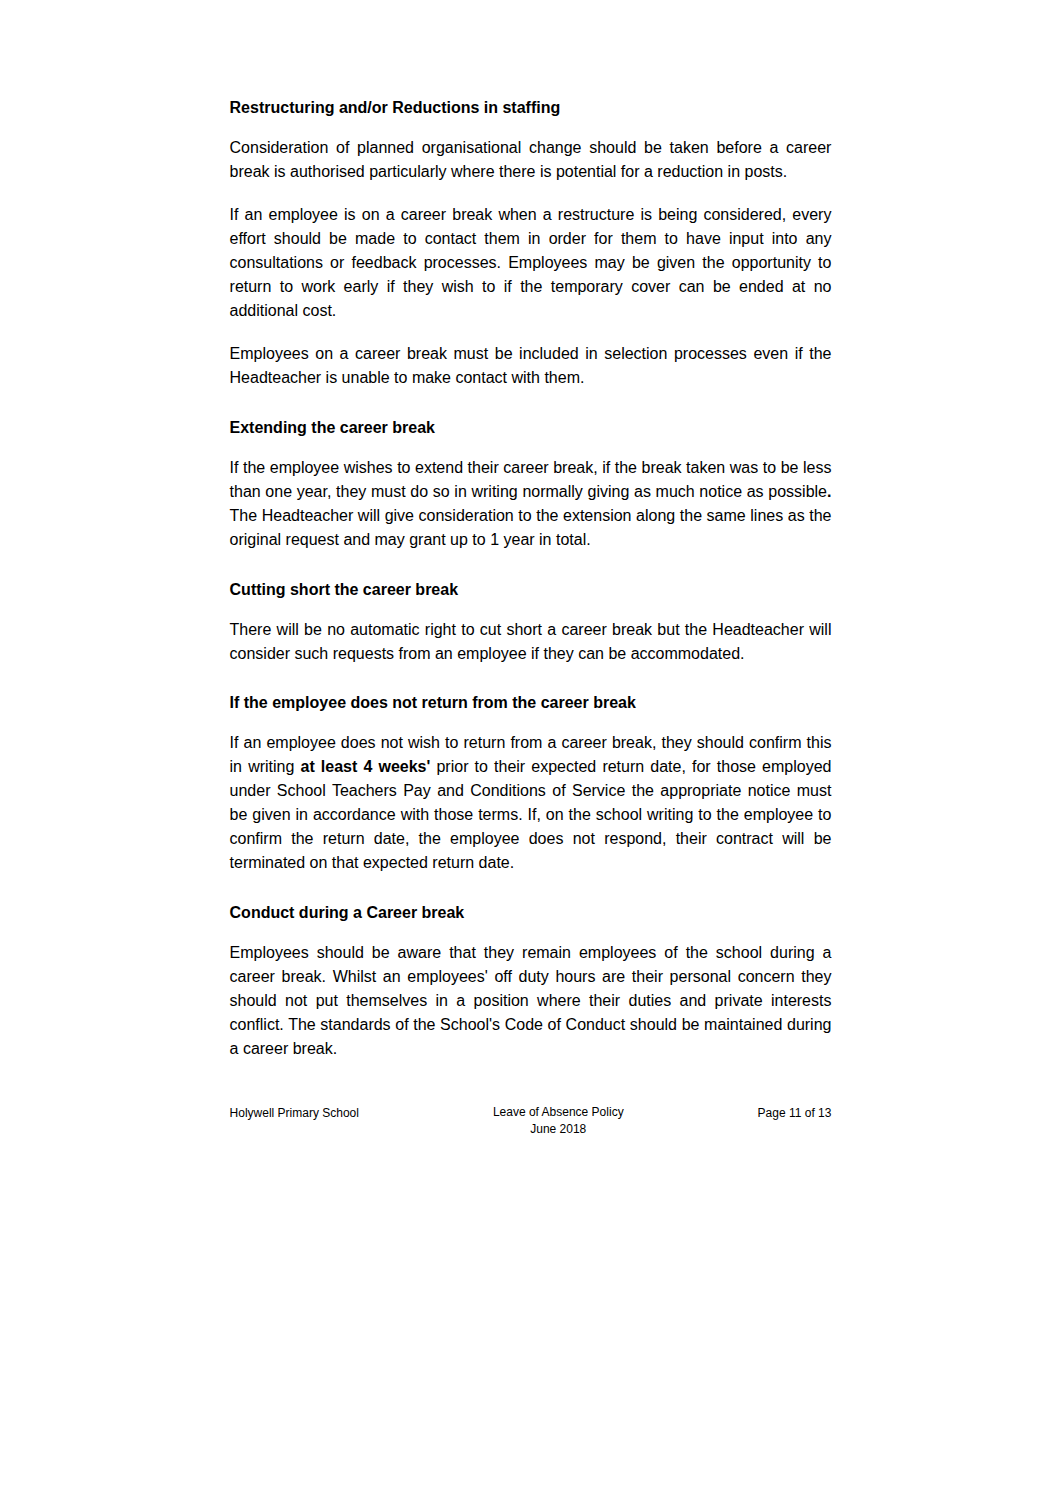Restructuring and/or Reductions in staffing
Consideration of planned organisational change should be taken before a career break is authorised particularly where there is potential for a reduction in posts.
If an employee is on a career break when a restructure is being considered, every effort should be made to contact them in order for them to have input into any consultations or feedback processes. Employees may be given the opportunity to return to work early if they wish to if the temporary cover can be ended at no additional cost.
Employees on a career break must be included in selection processes even if the Headteacher is unable to make contact with them.
Extending the career break
If the employee wishes to extend their career break, if the break taken was to be less than one year, they must do so in writing normally giving as much notice as possible. The Headteacher will give consideration to the extension along the same lines as the original request and may grant up to 1 year in total.
Cutting short the career break
There will be no automatic right to cut short a career break but the Headteacher will consider such requests from an employee if they can be accommodated.
If the employee does not return from the career break
If an employee does not wish to return from a career break, they should confirm this in writing at least 4 weeks' prior to their expected return date, for those employed under School Teachers Pay and Conditions of Service the appropriate notice must be given in accordance with those terms. If, on the school writing to the employee to confirm the return date, the employee does not respond, their contract will be terminated on that expected return date.
Conduct during a Career break
Employees should be aware that they remain employees of the school during a career break. Whilst an employees' off duty hours are their personal concern they should not put themselves in a position where their duties and private interests conflict. The standards of the School's Code of Conduct should be maintained during a career break.
Holywell Primary School
Leave of Absence Policy
June 2018
Page 11 of 13